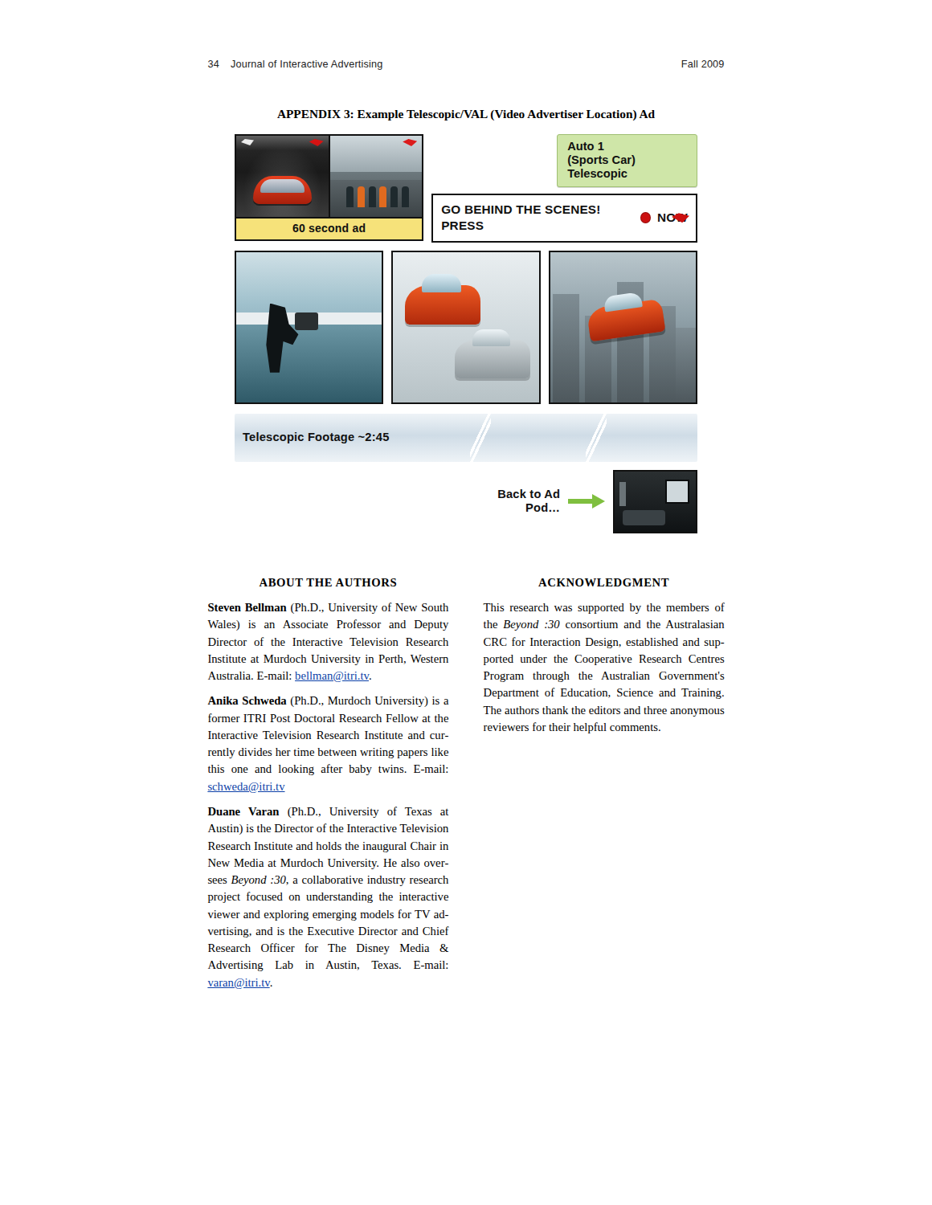34 Journal of Interactive Advertising
Fall 2009
APPENDIX 3: Example Telescopic/VAL (Video Advertiser Location) Ad
60 second ad
Auto 1
(Sports Car)
Telescopic
GO BEHIND THE SCENES! PRESS NOW
Telescopic Footage ~2:45
Back to Ad
Pod…
ABOUT THE AUTHORS
Steven Bellman (Ph.D., University of New South Wales) is an Associate Professor and Deputy Director of the Interactive Television Research Institute at Murdoch University in Perth, Western Australia. E-mail: bellman@itri.tv.
Anika Schweda (Ph.D., Murdoch University) is a former ITRI Post Doctoral Research Fellow at the Interactive Television Research Institute and currently divides her time between writing papers like this one and looking after baby twins. E-mail: schweda@itri.tv
Duane Varan (Ph.D., University of Texas at Austin) is the Director of the Interactive Television Research Institute and holds the inaugural Chair in New Media at Murdoch University. He also oversees Beyond :30, a collaborative industry research project focused on understanding the interactive viewer and exploring emerging models for TV advertising, and is the Executive Director and Chief Research Officer for The Disney Media & Advertising Lab in Austin, Texas. E-mail: varan@itri.tv.
ACKNOWLEDGMENT
This research was supported by the members of the Beyond :30 consortium and the Australasian CRC for Interaction Design, established and supported under the Cooperative Research Centres Program through the Australian Government's Department of Education, Science and Training. The authors thank the editors and three anonymous reviewers for their helpful comments.